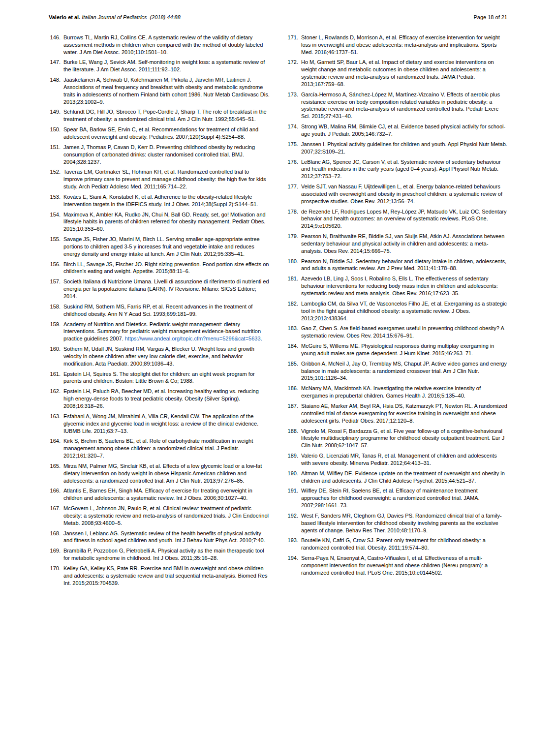Valerio et al. Italian Journal of Pediatrics (2018) 44:88
Page 18 of 21
Burrows TL, Martin RJ, Collins CE. A systematic review of the validity of dietary assessment methods in children when compared with the method of doubly labeled water. J Am Diet Assoc. 2010;110:1501–10.
Burke LE, Wang J, Sevick AM. Self-monitoring in weight loss: a systematic review of the literature. J Am Diet Assoc. 2011;111:92–102.
Jääskeläinen A, Schwab U, Kolehmainen M, Pirkola J, Järvelin MR, Laitinen J. Associations of meal frequency and breakfast with obesity and metabolic syndrome traits in adolescents of northern Finland birth cohort 1986. Nutr Metab Cardiovasc Dis. 2013;23:1002–9.
Schlundt DG, Hill JO, Sbrocco T, Pope-Cordle J, Sharp T. The role of breakfast in the treatment of obesity: a randomized clinical trial. Am J Clin Nutr. 1992;55:645–51.
Spear BA, Barlow SE, Ervin C, et al. Recommendations for treatment of child and adolescent overweight and obesity. Pediatrics. 2007;120(Suppl 4):S254–88.
James J, Thomas P, Cavan D, Kerr D. Preventing childhood obesity by reducing consumption of carbonated drinks: cluster randomised controlled trial. BMJ. 2004;328:1237.
Taveras EM, Gortmaker SL, Hohman KH, et al. Randomized controlled trial to improve primary care to prevent and manage childhood obesity: the high five for kids study. Arch Pediatr Adolesc Med. 2011;165:714–22.
Kovács E, Siani A, Konstabel K, et al. Adherence to the obesity-related lifestyle intervention targets in the IDEFICS study. Int J Obes. 2014;38(Suppl 2):S144–51.
Maximova K, Ambler KA, Rudko JN, Chui N, Ball GD. Ready, set, go! Motivation and lifestyle habits in parents of children referred for obesity management. Pediatr Obes. 2015;10:353–60.
Savage JS, Fisher JO, Marini M, Birch LL. Serving smaller age-appropriate entree portions to children aged 3-5 y increases fruit and vegetable intake and reduces energy density and energy intake at lunch. Am J Clin Nutr. 2012;95:335–41.
Birch LL, Savage JS, Fischer JO. Right sizing prevention. Food portion size effects on children's eating and weight. Appetite. 2015;88:11–6.
Società Italiana di Nutrizione Umana. Livelli di assunzione di riferimento di nutrienti ed energia per la popolazione italiana (LARN). IV Revisione. Milano: SICsS Editore; 2014.
Suskind RM, Sothern MS, Farris RP, et al. Recent advances in the treatment of childhood obesity. Ann N Y Acad Sci. 1993;699:181–99.
Academy of Nutrition and Dietetics. Pediatric weight management: dietary interventions. Summary for pediatric weight management evidence-based nutrition practice guidelines 2007. https://www.andeal.org/topic.cfm?menu=5296&cat=5633.
Sothern M, Udall JN, Suskind RM, Vargas A, Blecker U. Weight loss and growth velocity in obese children after very low calorie diet, exercise, and behavior modification. Acta Paediatr. 2000;89:1036–43.
Epstein LH, Squires S. The stoplight diet for children: an eight week program for parents and children. Boston: Little Brown & Co; 1988.
Epstein LH, Paluch RA, Beecher MD, et al. Increasing healthy eating vs. reducing high energy-dense foods to treat pediatric obesity. Obesity (Silver Spring). 2008;16:318–26.
Esfahani A, Wong JM, Mirrahimi A, Villa CR, Kendall CW. The application of the glycemic index and glycemic load in weight loss: a review of the clinical evidence. IUBMB Life. 2011;63:7–13.
Kirk S, Brehm B, Saelens BE, et al. Role of carbohydrate modification in weight management among obese children: a randomized clinical trial. J Pediatr. 2012;161:320–7.
Mirza NM, Palmer MG, Sinclair KB, et al. Effects of a low glycemic load or a low-fat dietary intervention on body weight in obese Hispanic American children and adolescents: a randomized controlled trial. Am J Clin Nutr. 2013;97:276–85.
Atlantis E, Barnes EH, Singh MA. Efficacy of exercise for treating overweight in children and adolescents: a systematic review. Int J Obes. 2006;30:1027–40.
McGovern L, Johnson JN, Paulo R, et al. Clinical review: treatment of pediatric obesity: a systematic review and meta-analysis of randomized trials. J Clin Endocrinol Metab. 2008;93:4600–5.
Janssen I, Leblanc AG. Systematic review of the health benefits of physical activity and fitness in school-aged children and youth. Int J Behav Nutr Phys Act. 2010;7:40.
Brambilla P, Pozzobon G, Pietrobelli A. Physical activity as the main therapeutic tool for metabolic syndrome in childhood. Int J Obes. 2011;35:16–28.
Kelley GA, Kelley KS, Pate RR. Exercise and BMI in overweight and obese children and adolescents: a systematic review and trial sequential meta-analysis. Biomed Res Int. 2015;2015:704539.
Stoner L, Rowlands D, Morrison A, et al. Efficacy of exercise intervention for weight loss in overweight and obese adolescents: meta-analysis and implications. Sports Med. 2016;46:1737–51.
Ho M, Garnett SP, Baur LA, et al. Impact of dietary and exercise interventions on weight change and metabolic outcomes in obese children and adolescents: a systematic review and meta-analysis of randomized trials. JAMA Pediatr. 2013;167:759–68.
García-Hermoso A, Sánchez-López M, Martínez-Vizcaíno V. Effects of aerobic plus resistance exercise on body composition related variables in pediatric obesity: a systematic review and meta-analysis of randomized controlled trials. Pediatr Exerc Sci. 2015;27:431–40.
Strong WB, Malina RM, Blimkie CJ, et al. Evidence based physical activity for school-age youth. J Pediatr. 2005;146:732–7.
Janssen I. Physical activity guidelines for children and youth. Appl Physiol Nutr Metab. 2007;32:S109–21.
LeBlanc AG, Spence JC, Carson V, et al. Systematic review of sedentary behaviour and health indicators in the early years (aged 0–4 years). Appl Physiol Nutr Metab. 2012;37:753–72.
Velde SJT, van Nassau F, Uijtdewilligen L, et al. Energy balance-related behaviours associated with overweight and obesity in preschool children: a systematic review of prospective studies. Obes Rev. 2012;13:56–74.
de Rezende LF, Rodrigues Lopes M, Rey-López JP, Matsudo VK, Luiz OC. Sedentary behavior and health outcomes: an overview of systematic reviews. PLoS One. 2014;9:e105620.
Pearson N, Braithwaite RE, Biddle SJ, van Sluijs EM, Atkin AJ. Associations between sedentary behaviour and physical activity in children and adolescents: a meta-analysis. Obes Rev. 2014;15:666–75.
Pearson N, Biddle SJ. Sedentary behavior and dietary intake in children, adolescents, and adults a systematic review. Am J Prev Med. 2011;41:178–88.
Azevedo LB, Ling J, Soos I, Robalino S, Ells L. The effectiveness of sedentary behaviour interventions for reducing body mass index in children and adolescents: systematic review and meta-analysis. Obes Rev. 2016;17:623–35.
Lamboglia CM, da Silva VT, de Vasconcelos Filho JE, et al. Exergaming as a strategic tool in the fight against childhood obesity: a systematic review. J Obes. 2013;2013:438364.
Gao Z, Chen S. Are field-based exergames useful in preventing childhood obesity? A systematic review. Obes Rev. 2014;15:676–91.
McGuire S, Willems ME. Physiological responses during multiplay exergaming in young adult males are game-dependent. J Hum Kinet. 2015;46:263–71.
Gribbon A, McNeil J, Jay O, Tremblay MS, Chaput JP. Active video games and energy balance in male adolescents: a randomized crossover trial. Am J Clin Nutr. 2015;101:1126–34.
McNarry MA, Mackintosh KA. Investigating the relative exercise intensity of exergames in prepubertal children. Games Health J. 2016;5:135–40.
Staiano AE, Marker AM, Beyl RA, Hsia DS, Katzmarzyk PT, Newton RL. A randomized controlled trial of dance exergaming for exercise training in overweight and obese adolescent girls. Pediatr Obes. 2017;12:120–8.
Vignolo M, Rossi F, Bardazza G, et al. Five year follow-up of a cognitive-behavioural lifestyle multidisciplinary programme for childhood obesity outpatient treatment. Eur J Clin Nutr. 2008;62:1047–57.
Valerio G, Licenziati MR, Tanas R, et al. Management of children and adolescents with severe obesity. Minerva Pediatr. 2012;64:413–31.
Altman M, Wilfley DE. Evidence update on the treatment of overweight and obesity in children and adolescents. J Clin Child Adolesc Psychol. 2015;44:521–37.
Wilfley DE, Stein RI, Saelens BE, et al. Efficacy of maintenance treatment approaches for childhood overweight: a randomized controlled trial. JAMA. 2007;298:1661–73.
West F, Sanders MR, Cleghorn GJ, Davies PS. Randomized clinical trial of a family-based lifestyle intervention for childhood obesity involving parents as the exclusive agents of change. Behav Res Ther. 2010;48:1170–9.
Boutelle KN, Cafri G, Crow SJ. Parent-only treatment for childhood obesity: a randomized controlled trial. Obesity. 2011;19:574–80.
Serra-Paya N, Ensenyat A, Castro-Viñuales I, et al. Effectiveness of a multi-component intervention for overweight and obese children (Nereu program): a randomized controlled trial. PLoS One. 2015;10:e0144502.